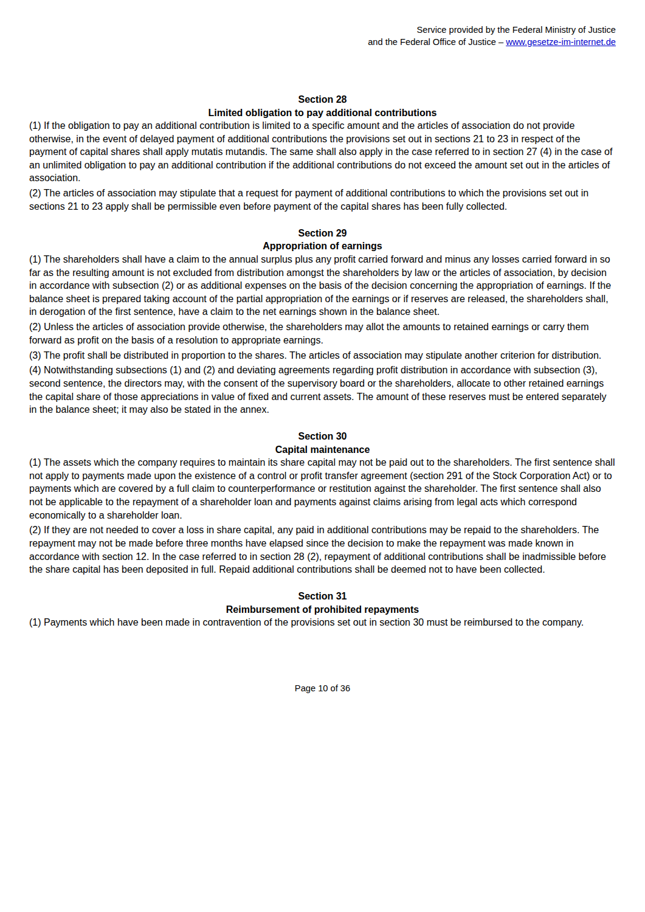Service provided by the Federal Ministry of Justice
and the Federal Office of Justice – www.gesetze-im-internet.de
Section 28 Limited obligation to pay additional contributions
(1) If the obligation to pay an additional contribution is limited to a specific amount and the articles of association do not provide otherwise, in the event of delayed payment of additional contributions the provisions set out in sections 21 to 23 in respect of the payment of capital shares shall apply mutatis mutandis. The same shall also apply in the case referred to in section 27 (4) in the case of an unlimited obligation to pay an additional contribution if the additional contributions do not exceed the amount set out in the articles of association.
(2) The articles of association may stipulate that a request for payment of additional contributions to which the provisions set out in sections 21 to 23 apply shall be permissible even before payment of the capital shares has been fully collected.
Section 29 Appropriation of earnings
(1) The shareholders shall have a claim to the annual surplus plus any profit carried forward and minus any losses carried forward in so far as the resulting amount is not excluded from distribution amongst the shareholders by law or the articles of association, by decision in accordance with subsection (2) or as additional expenses on the basis of the decision concerning the appropriation of earnings. If the balance sheet is prepared taking account of the partial appropriation of the earnings or if reserves are released, the shareholders shall, in derogation of the first sentence, have a claim to the net earnings shown in the balance sheet.
(2) Unless the articles of association provide otherwise, the shareholders may allot the amounts to retained earnings or carry them forward as profit on the basis of a resolution to appropriate earnings.
(3) The profit shall be distributed in proportion to the shares. The articles of association may stipulate another criterion for distribution.
(4) Notwithstanding subsections (1) and (2) and deviating agreements regarding profit distribution in accordance with subsection (3), second sentence, the directors may, with the consent of the supervisory board or the shareholders, allocate to other retained earnings the capital share of those appreciations in value of fixed and current assets. The amount of these reserves must be entered separately in the balance sheet; it may also be stated in the annex.
Section 30 Capital maintenance
(1) The assets which the company requires to maintain its share capital may not be paid out to the shareholders. The first sentence shall not apply to payments made upon the existence of a control or profit transfer agreement (section 291 of the Stock Corporation Act) or to payments which are covered by a full claim to counterperformance or restitution against the shareholder. The first sentence shall also not be applicable to the repayment of a shareholder loan and payments against claims arising from legal acts which correspond economically to a shareholder loan.
(2) If they are not needed to cover a loss in share capital, any paid in additional contributions may be repaid to the shareholders. The repayment may not be made before three months have elapsed since the decision to make the repayment was made known in accordance with section 12. In the case referred to in section 28 (2), repayment of additional contributions shall be inadmissible before the share capital has been deposited in full. Repaid additional contributions shall be deemed not to have been collected.
Section 31 Reimbursement of prohibited repayments
(1) Payments which have been made in contravention of the provisions set out in section 30 must be reimbursed to the company.
Page 10 of 36